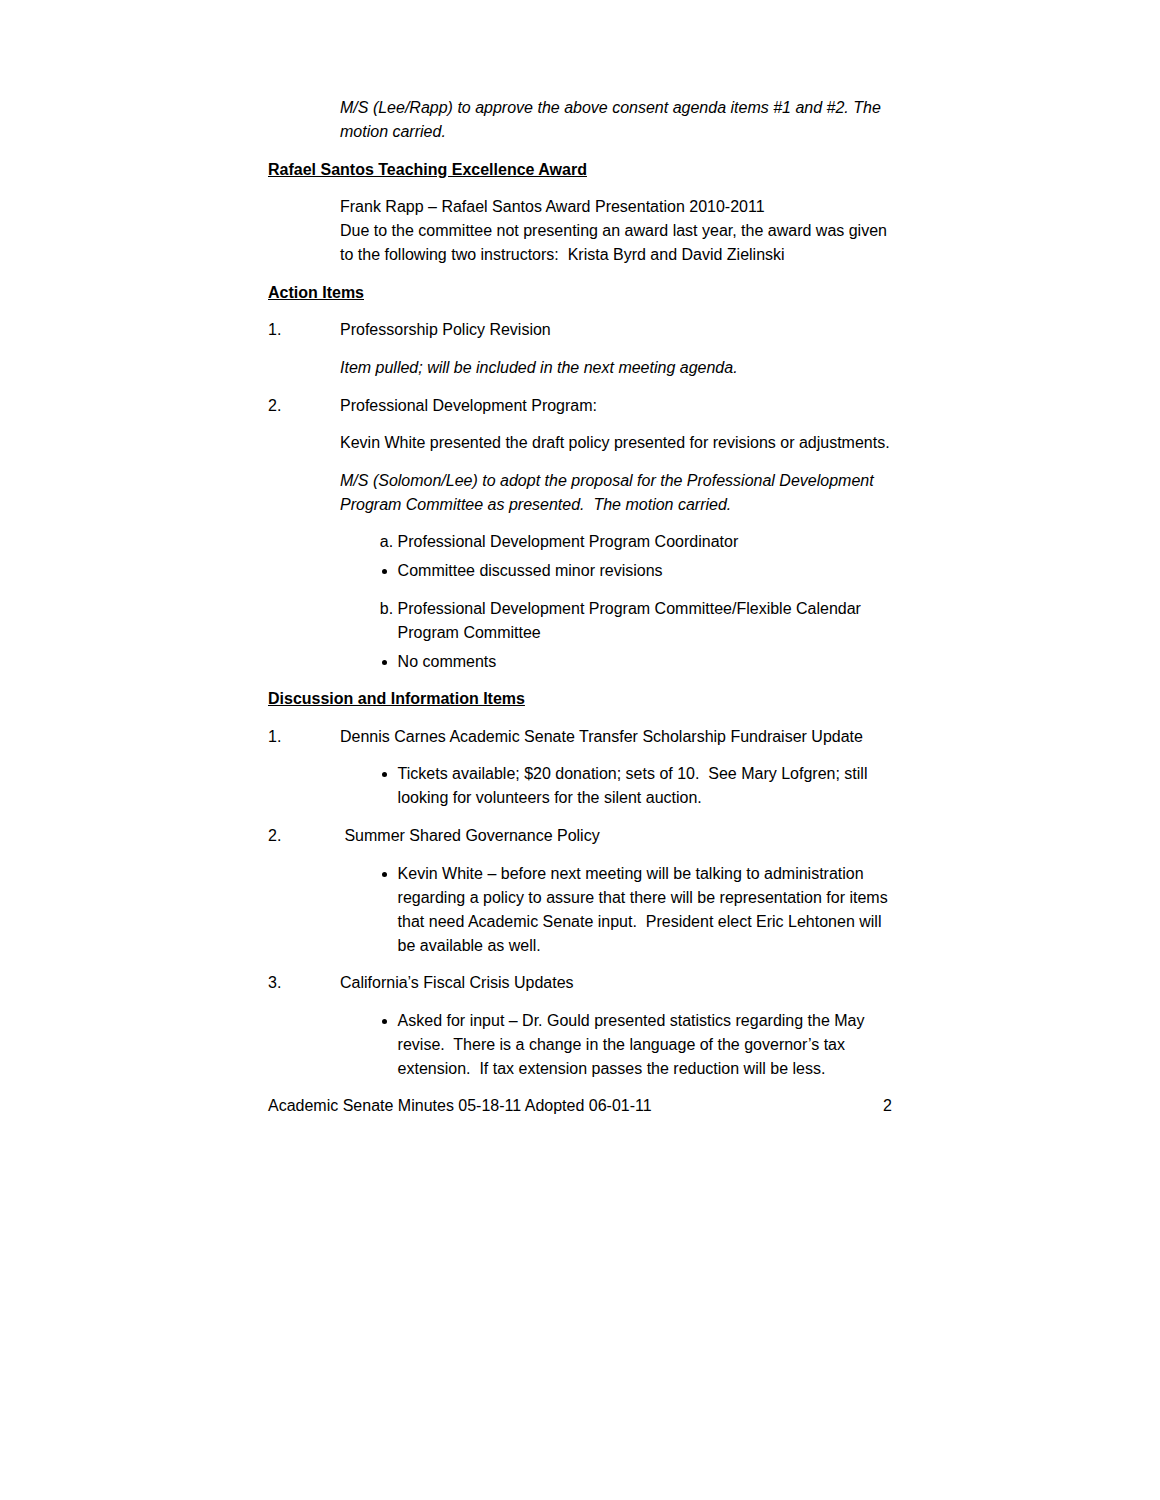M/S (Lee/Rapp) to approve the above consent agenda items #1 and #2. The motion carried.
Rafael Santos Teaching Excellence Award
Frank Rapp – Rafael Santos Award Presentation 2010-2011
Due to the committee not presenting an award last year, the award was given to the following two instructors: Krista Byrd and David Zielinski
Action Items
1.
Professorship Policy Revision
Item pulled; will be included in the next meeting agenda.
2.
Professional Development Program:
Kevin White presented the draft policy presented for revisions or adjustments.
M/S (Solomon/Lee) to adopt the proposal for the Professional Development Program Committee as presented. The motion carried.
Professional Development Program Coordinator
Committee discussed minor revisions
Professional Development Program Committee/Flexible Calendar Program Committee
No comments
Discussion and Information Items
1.
Dennis Carnes Academic Senate Transfer Scholarship Fundraiser Update
Tickets available; $20 donation; sets of 10. See Mary Lofgren; still looking for volunteers for the silent auction.
2.
Summer Shared Governance Policy
Kevin White – before next meeting will be talking to administration regarding a policy to assure that there will be representation for items that need Academic Senate input. President elect Eric Lehtonen will be available as well.
3.
California’s Fiscal Crisis Updates
Asked for input – Dr. Gould presented statistics regarding the May revise. There is a change in the language of the governor’s tax extension. If tax extension passes the reduction will be less.
Academic Senate Minutes 05-18-11 Adopted 06-01-11 2